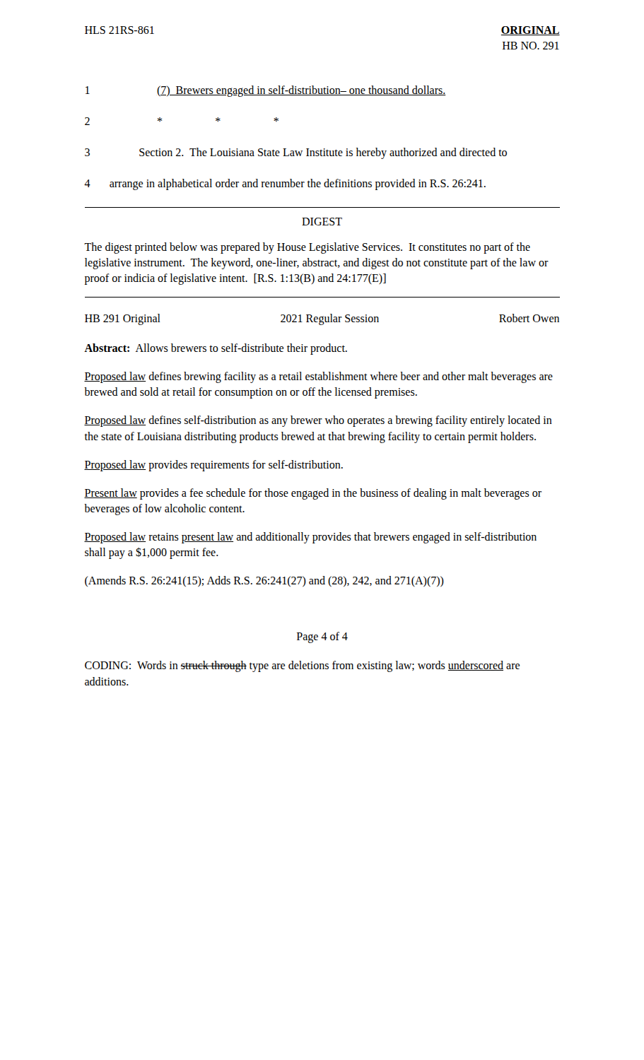HLS 21RS-861
ORIGINAL HB NO. 291
1
(7) Brewers engaged in self-distribution– one thousand dollars.
2
* * *
3
Section 2. The Louisiana State Law Institute is hereby authorized and directed to
4
arrange in alphabetical order and renumber the definitions provided in R.S. 26:241.
DIGEST
The digest printed below was prepared by House Legislative Services. It constitutes no part of the legislative instrument. The keyword, one-liner, abstract, and digest do not constitute part of the law or proof or indicia of legislative intent. [R.S. 1:13(B) and 24:177(E)]
HB 291 Original
2021 Regular Session
Robert Owen
Abstract: Allows brewers to self-distribute their product.
Proposed law defines brewing facility as a retail establishment where beer and other malt beverages are brewed and sold at retail for consumption on or off the licensed premises.
Proposed law defines self-distribution as any brewer who operates a brewing facility entirely located in the state of Louisiana distributing products brewed at that brewing facility to certain permit holders.
Proposed law provides requirements for self-distribution.
Present law provides a fee schedule for those engaged in the business of dealing in malt beverages or beverages of low alcoholic content.
Proposed law retains present law and additionally provides that brewers engaged in self-distribution shall pay a $1,000 permit fee.
(Amends R.S. 26:241(15); Adds R.S. 26:241(27) and (28), 242, and 271(A)(7))
Page 4 of 4
CODING: Words in struck through type are deletions from existing law; words underscored are additions.